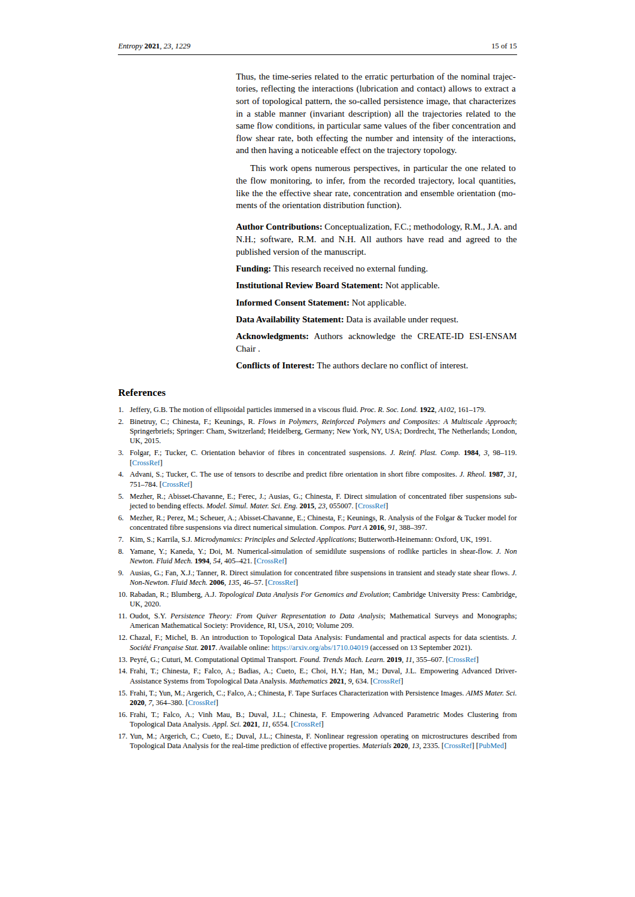Entropy 2021, 23, 1229
15 of 15
Thus, the time-series related to the erratic perturbation of the nominal trajectories, reflecting the interactions (lubrication and contact) allows to extract a sort of topological pattern, the so-called persistence image, that characterizes in a stable manner (invariant description) all the trajectories related to the same flow conditions, in particular same values of the fiber concentration and flow shear rate, both effecting the number and intensity of the interactions, and then having a noticeable effect on the trajectory topology.
This work opens numerous perspectives, in particular the one related to the flow monitoring, to infer, from the recorded trajectory, local quantities, like the the effective shear rate, concentration and ensemble orientation (moments of the orientation distribution function).
Author Contributions: Conceptualization, F.C.; methodology, R.M., J.A. and N.H.; software, R.M. and N.H. All authors have read and agreed to the published version of the manuscript.
Funding: This research received no external funding.
Institutional Review Board Statement: Not applicable.
Informed Consent Statement: Not applicable.
Data Availability Statement: Data is available under request.
Acknowledgments: Authors acknowledge the CREATE-ID ESI-ENSAM Chair .
Conflicts of Interest: The authors declare no conflict of interest.
References
1. Jeffery, G.B. The motion of ellipsoidal particles immersed in a viscous fluid. Proc. R. Soc. Lond. 1922, A102, 161–179.
2. Binetruy, C.; Chinesta, F.; Keunings, R. Flows in Polymers, Reinforced Polymers and Composites: A Multiscale Approach; Springerbriefs; Springer: Cham, Switzerland; Heidelberg, Germany; New York, NY, USA; Dordrecht, The Netherlands; London, UK, 2015.
3. Folgar, F.; Tucker, C. Orientation behavior of fibres in concentrated suspensions. J. Reinf. Plast. Comp. 1984, 3, 98–119. [CrossRef]
4. Advani, S.; Tucker, C. The use of tensors to describe and predict fibre orientation in short fibre composites. J. Rheol. 1987, 31, 751–784. [CrossRef]
5. Mezher, R.; Abisset-Chavanne, E.; Ferec, J.; Ausias, G.; Chinesta, F. Direct simulation of concentrated fiber suspensions subjected to bending effects. Model. Simul. Mater. Sci. Eng. 2015, 23, 055007. [CrossRef]
6. Mezher, R.; Perez, M.; Scheuer, A.; Abisset-Chavanne, E.; Chinesta, F.; Keunings, R. Analysis of the Folgar & Tucker model for concentrated fibre suspensions via direct numerical simulation. Compos. Part A 2016, 91, 388–397.
7. Kim, S.; Karrila, S.J. Microdynamics: Principles and Selected Applications; Butterworth-Heinemann: Oxford, UK, 1991.
8. Yamane, Y.; Kaneda, Y.; Doi, M. Numerical-simulation of semidilute suspensions of rodlike particles in shear-flow. J. Non Newton. Fluid Mech. 1994, 54, 405–421. [CrossRef]
9. Ausias, G.; Fan, X.J.; Tanner, R. Direct simulation for concentrated fibre suspensions in transient and steady state shear flows. J. Non-Newton. Fluid Mech. 2006, 135, 46–57. [CrossRef]
10. Rabadan, R.; Blumberg, A.J. Topological Data Analysis For Genomics and Evolution; Cambridge University Press: Cambridge, UK, 2020.
11. Oudot, S.Y. Persistence Theory: From Quiver Representation to Data Analysis; Mathematical Surveys and Monographs; American Mathematical Society: Providence, RI, USA, 2010; Volume 209.
12. Chazal, F.; Michel, B. An introduction to Topological Data Analysis: Fundamental and practical aspects for data scientists. J. Société Française Stat. 2017. Available online: https://arxiv.org/abs/1710.04019 (accessed on 13 September 2021).
13. Peyré, G.; Cuturi, M. Computational Optimal Transport. Found. Trends Mach. Learn. 2019, 11, 355–607. [CrossRef]
14. Frahi, T.; Chinesta, F.; Falco, A.; Badias, A.; Cueto, E.; Choi, H.Y.; Han, M.; Duval, J.L. Empowering Advanced Driver-Assistance Systems from Topological Data Analysis. Mathematics 2021, 9, 634. [CrossRef]
15. Frahi, T.; Yun, M.; Argerich, C.; Falco, A.; Chinesta, F. Tape Surfaces Characterization with Persistence Images. AIMS Mater. Sci. 2020, 7, 364–380. [CrossRef]
16. Frahi, T.; Falco, A.; Vinh Mau, B.; Duval, J.L.; Chinesta, F. Empowering Advanced Parametric Modes Clustering from Topological Data Analysis. Appl. Sci. 2021, 11, 6554. [CrossRef]
17. Yun, M.; Argerich, C.; Cueto, E.; Duval, J.L.; Chinesta, F. Nonlinear regression operating on microstructures described from Topological Data Analysis for the real-time prediction of effective properties. Materials 2020, 13, 2335. [CrossRef] [PubMed]